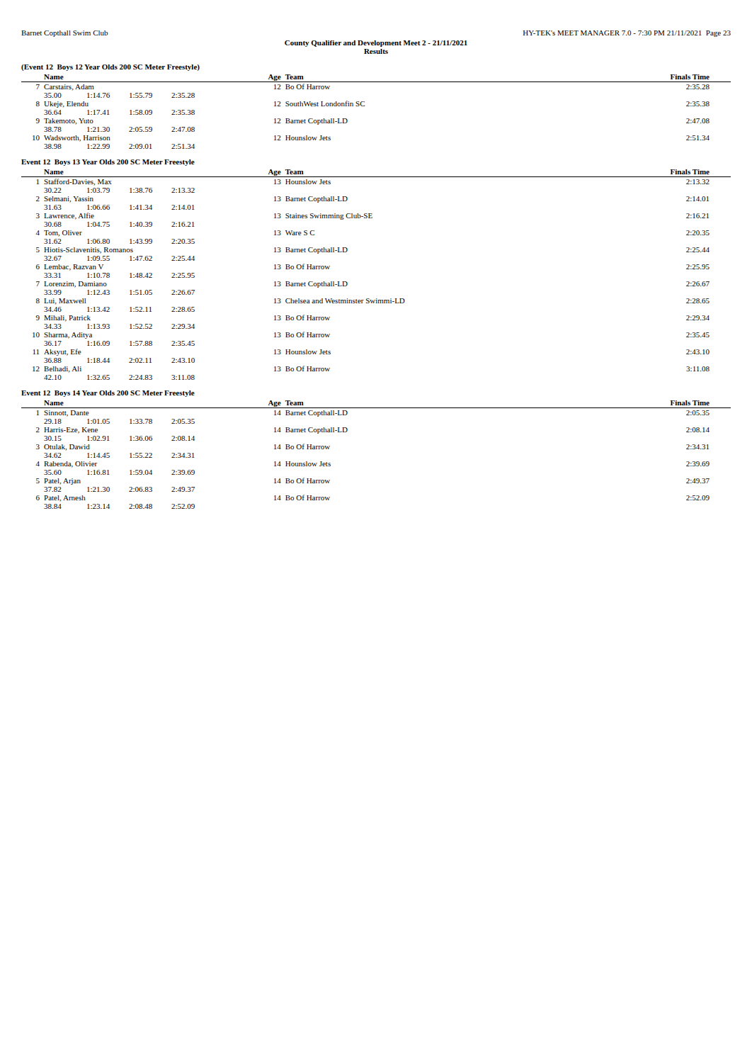Barnet Copthall Swim Club
HY-TEK's MEET MANAGER 7.0 - 7:30 PM 21/11/2021 Page 23
County Qualifier and Development Meet 2 - 21/11/2021
Results
(Event 12 Boys 12 Year Olds 200 SC Meter Freestyle)
| | Name | Age | Team | Finals Time |
| --- | --- | --- | --- | --- |
| 7 | Carstairs, Adam | 12 | Bo Of Harrow | 2:35.28 |
| | 35.00 1:14.76 1:55.79 2:35.28 |
| 8 | Ukeje, Elendu | 12 | SouthWest Londonfin SC | 2:35.38 |
| | 36.64 1:17.41 1:58.09 2:35.38 |
| 9 | Takemoto, Yuto | 12 | Barnet Copthall-LD | 2:47.08 |
| | 38.78 1:21.30 2:05.59 2:47.08 |
| 10 | Wadsworth, Harrison | 12 | Hounslow Jets | 2:51.34 |
| | 38.98 1:22.99 2:09.01 2:51.34 |
Event 12 Boys 13 Year Olds 200 SC Meter Freestyle
| | Name | Age | Team | Finals Time |
| --- | --- | --- | --- | --- |
| 1 | Stafford-Davies, Max | 13 | Hounslow Jets | 2:13.32 |
| | 30.22 1:03.79 1:38.76 2:13.32 |
| 2 | Selmani, Yassin | 13 | Barnet Copthall-LD | 2:14.01 |
| | 31.63 1:06.66 1:41.34 2:14.01 |
| 3 | Lawrence, Alfie | 13 | Staines Swimming Club-SE | 2:16.21 |
| | 30.68 1:04.75 1:40.39 2:16.21 |
| 4 | Tom, Oliver | 13 | Ware S C | 2:20.35 |
| | 31.62 1:06.80 1:43.99 2:20.35 |
| 5 | Hiotis-Sclavenitis, Romanos | 13 | Barnet Copthall-LD | 2:25.44 |
| | 32.67 1:09.55 1:47.62 2:25.44 |
| 6 | Lembac, Razvan V | 13 | Bo Of Harrow | 2:25.95 |
| | 33.31 1:10.78 1:48.42 2:25.95 |
| 7 | Lorenzim, Damiano | 13 | Barnet Copthall-LD | 2:26.67 |
| | 33.99 1:12.43 1:51.05 2:26.67 |
| 8 | Lui, Maxwell | 13 | Chelsea and Westminster Swimmi-LD | 2:28.65 |
| | 34.46 1:13.42 1:52.11 2:28.65 |
| 9 | Mihali, Patrick | 13 | Bo Of Harrow | 2:29.34 |
| | 34.33 1:13.93 1:52.52 2:29.34 |
| 10 | Sharma, Aditya | 13 | Bo Of Harrow | 2:35.45 |
| | 36.17 1:16.09 1:57.88 2:35.45 |
| 11 | Aksyut, Efe | 13 | Hounslow Jets | 2:43.10 |
| | 36.88 1:18.44 2:02.11 2:43.10 |
| 12 | Belhadi, Ali | 13 | Bo Of Harrow | 3:11.08 |
| | 42.10 1:32.65 2:24.83 3:11.08 |
Event 12 Boys 14 Year Olds 200 SC Meter Freestyle
| | Name | Age | Team | Finals Time |
| --- | --- | --- | --- | --- |
| 1 | Sinnott, Dante | 14 | Barnet Copthall-LD | 2:05.35 |
| | 29.18 1:01.05 1:33.78 2:05.35 |
| 2 | Harris-Eze, Kene | 14 | Barnet Copthall-LD | 2:08.14 |
| | 30.15 1:02.91 1:36.06 2:08.14 |
| 3 | Otulak, Dawid | 14 | Bo Of Harrow | 2:34.31 |
| | 34.62 1:14.45 1:55.22 2:34.31 |
| 4 | Rabenda, Olivier | 14 | Hounslow Jets | 2:39.69 |
| | 35.60 1:16.81 1:59.04 2:39.69 |
| 5 | Patel, Arjan | 14 | Bo Of Harrow | 2:49.37 |
| | 37.82 1:21.30 2:06.83 2:49.37 |
| 6 | Patel, Arnesh | 14 | Bo Of Harrow | 2:52.09 |
| | 38.84 1:23.14 2:08.48 2:52.09 |